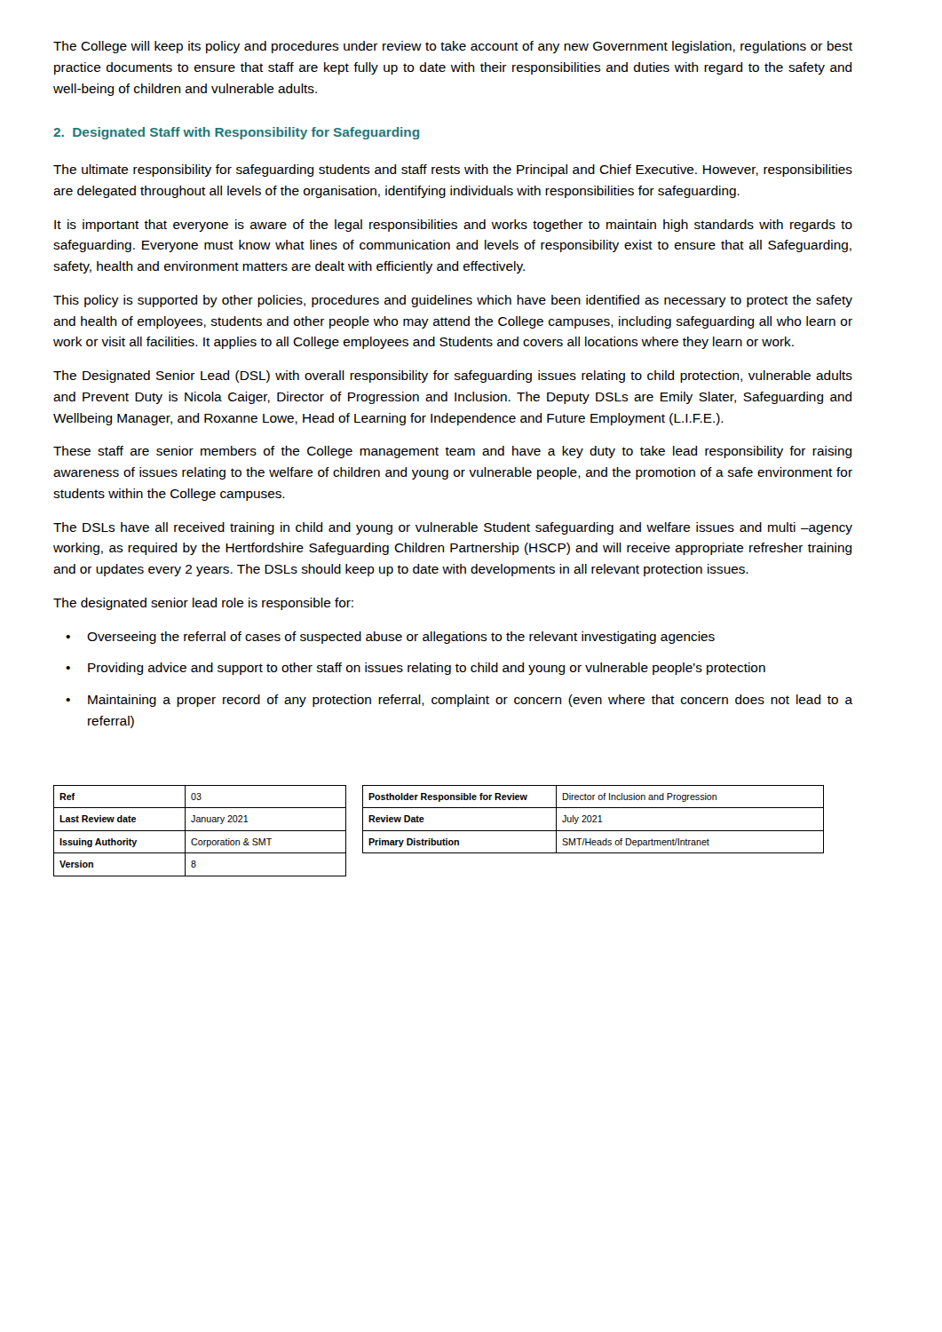The College will keep its policy and procedures under review to take account of any new Government legislation, regulations or best practice documents to ensure that staff are kept fully up to date with their responsibilities and duties with regard to the safety and well-being of children and vulnerable adults.
2. Designated Staff with Responsibility for Safeguarding
The ultimate responsibility for safeguarding students and staff rests with the Principal and Chief Executive. However, responsibilities are delegated throughout all levels of the organisation, identifying individuals with responsibilities for safeguarding.
It is important that everyone is aware of the legal responsibilities and works together to maintain high standards with regards to safeguarding. Everyone must know what lines of communication and levels of responsibility exist to ensure that all Safeguarding, safety, health and environment matters are dealt with efficiently and effectively.
This policy is supported by other policies, procedures and guidelines which have been identified as necessary to protect the safety and health of employees, students and other people who may attend the College campuses, including safeguarding all who learn or work or visit all facilities. It applies to all College employees and Students and covers all locations where they learn or work.
The Designated Senior Lead (DSL) with overall responsibility for safeguarding issues relating to child protection, vulnerable adults and Prevent Duty is Nicola Caiger, Director of Progression and Inclusion. The Deputy DSLs are Emily Slater, Safeguarding and Wellbeing Manager, and Roxanne Lowe, Head of Learning for Independence and Future Employment (L.I.F.E.).
These staff are senior members of the College management team and have a key duty to take lead responsibility for raising awareness of issues relating to the welfare of children and young or vulnerable people, and the promotion of a safe environment for students within the College campuses.
The DSLs have all received training in child and young or vulnerable Student safeguarding and welfare issues and multi –agency working, as required by the Hertfordshire Safeguarding Children Partnership (HSCP) and will receive appropriate refresher training and or updates every 2 years. The DSLs should keep up to date with developments in all relevant protection issues.
The designated senior lead role is responsible for:
Overseeing the referral of cases of suspected abuse or allegations to the relevant investigating agencies
Providing advice and support to other staff on issues relating to child and young or vulnerable people's protection
Maintaining a proper record of any protection referral, complaint or concern (even where that concern does not lead to a referral)
| Ref | 03 |
| Last Review date | January 2021 |
| Issuing Authority | Corporation & SMT |
| Version | 8 |
| Postholder Responsible for Review | Director of Inclusion and Progression |
| Review Date | July 2021 |
| Primary Distribution | SMT/Heads of Department/Intranet |